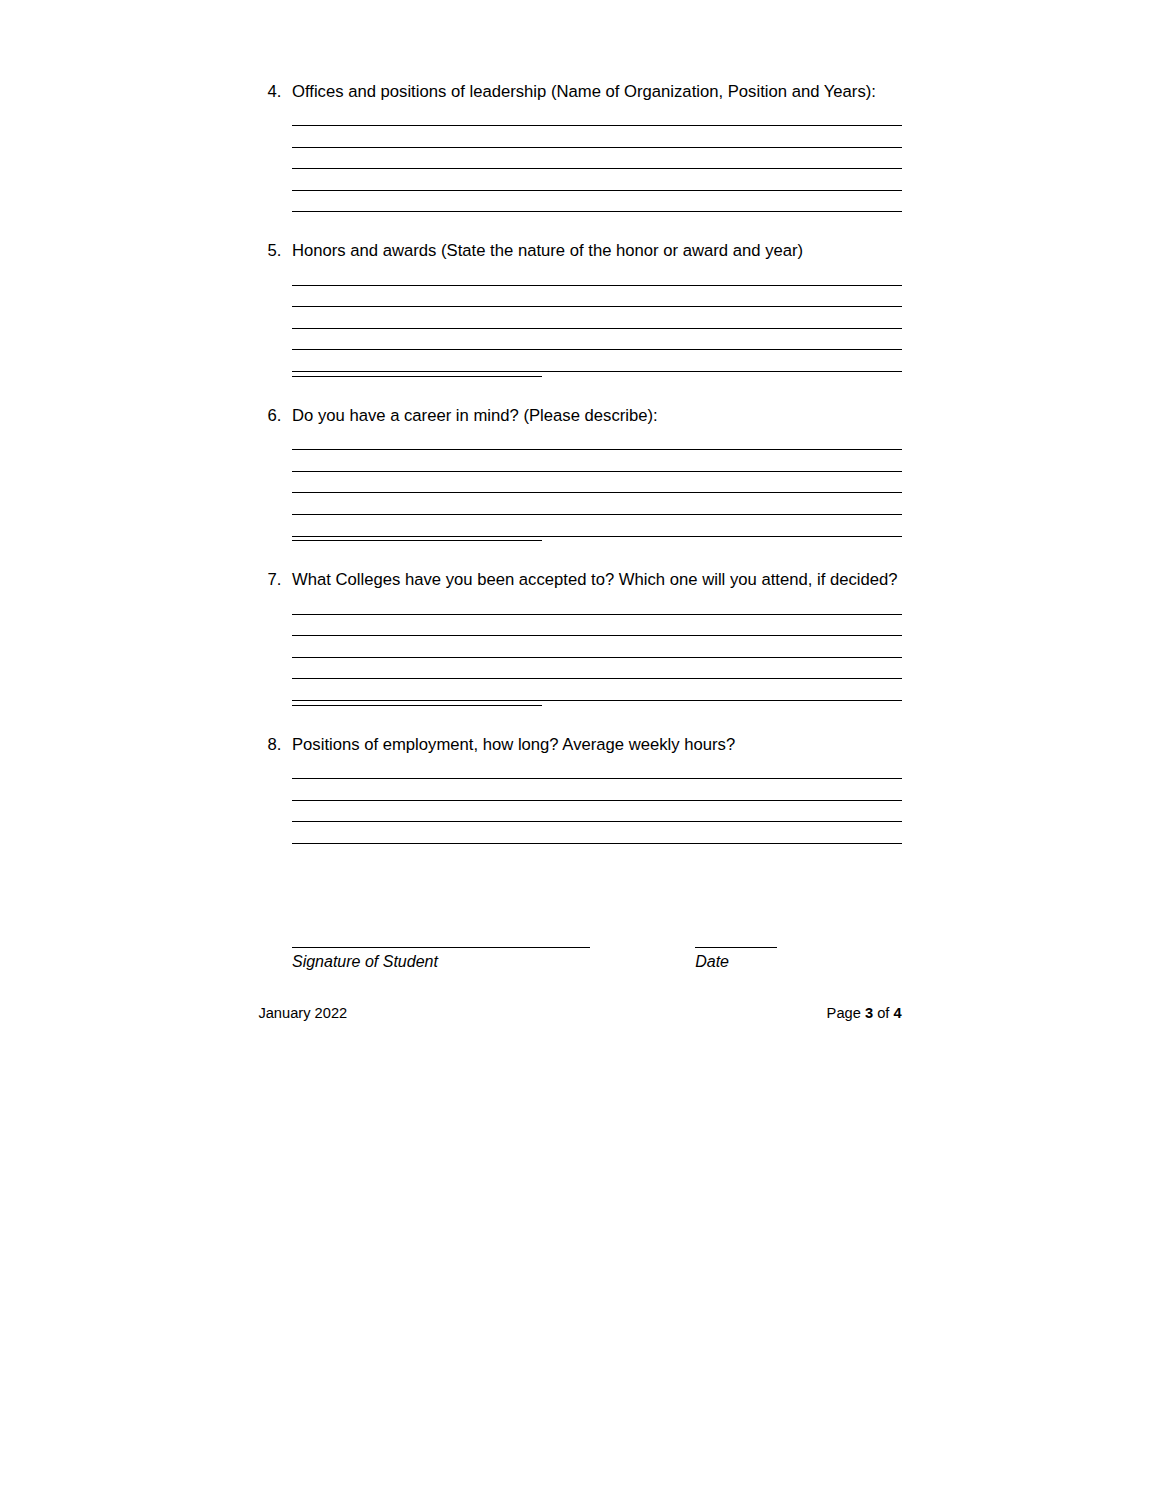Offices and positions of leadership (Name of Organization, Position and Years):
Honors and awards (State the nature of the honor or award and year)
Do you have a career in mind? (Please describe):
What Colleges have you been accepted to? Which one will you attend, if decided?
Positions of employment, how long? Average weekly hours?
Signature of Student
Date
January 2022
Page 3 of 4